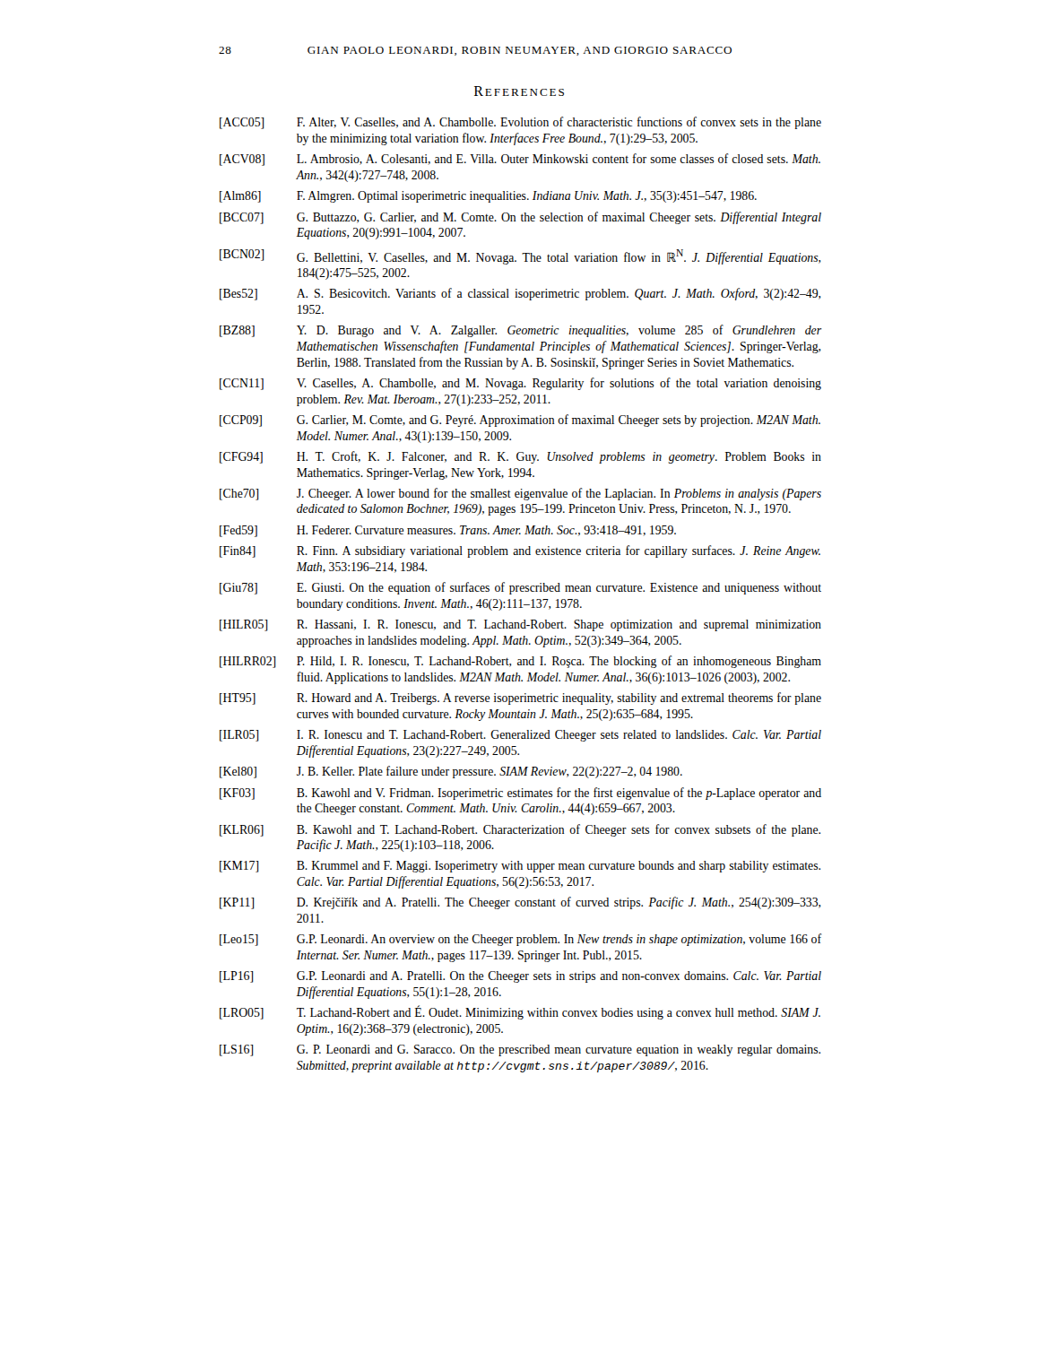28 GIAN PAOLO LEONARDI, ROBIN NEUMAYER, AND GIORGIO SARACCO
REFERENCES
[ACC05]
F. Alter, V. Caselles, and A. Chambolle. Evolution of characteristic functions of convex sets in the plane by the minimizing total variation flow. Interfaces Free Bound., 7(1):29–53, 2005.
[ACV08]
L. Ambrosio, A. Colesanti, and E. Villa. Outer Minkowski content for some classes of closed sets. Math. Ann., 342(4):727–748, 2008.
[Alm86]
F. Almgren. Optimal isoperimetric inequalities. Indiana Univ. Math. J., 35(3):451–547, 1986.
[BCC07]
G. Buttazzo, G. Carlier, and M. Comte. On the selection of maximal Cheeger sets. Differential Integral Equations, 20(9):991–1004, 2007.
[BCN02]
G. Bellettini, V. Caselles, and M. Novaga. The total variation flow in ℝN. J. Differential Equations, 184(2):475–525, 2002.
[Bes52]
A. S. Besicovitch. Variants of a classical isoperimetric problem. Quart. J. Math. Oxford, 3(2):42–49, 1952.
[BZ88]
Y. D. Burago and V. A. Zalgaller. Geometric inequalities, volume 285 of Grundlehren der Mathematischen Wissenschaften [Fundamental Principles of Mathematical Sciences]. Springer-Verlag, Berlin, 1988. Translated from the Russian by A. B. Sosinskiĭ, Springer Series in Soviet Mathematics.
[CCN11]
V. Caselles, A. Chambolle, and M. Novaga. Regularity for solutions of the total variation denoising problem. Rev. Mat. Iberoam., 27(1):233–252, 2011.
[CCP09]
G. Carlier, M. Comte, and G. Peyré. Approximation of maximal Cheeger sets by projection. M2AN Math. Model. Numer. Anal., 43(1):139–150, 2009.
[CFG94]
H. T. Croft, K. J. Falconer, and R. K. Guy. Unsolved problems in geometry. Problem Books in Mathematics. Springer-Verlag, New York, 1994.
[Che70]
J. Cheeger. A lower bound for the smallest eigenvalue of the Laplacian. In Problems in analysis (Papers dedicated to Salomon Bochner, 1969), pages 195–199. Princeton Univ. Press, Princeton, N. J., 1970.
[Fed59]
H. Federer. Curvature measures. Trans. Amer. Math. Soc., 93:418–491, 1959.
[Fin84]
R. Finn. A subsidiary variational problem and existence criteria for capillary surfaces. J. Reine Angew. Math, 353:196–214, 1984.
[Giu78]
E. Giusti. On the equation of surfaces of prescribed mean curvature. Existence and uniqueness without boundary conditions. Invent. Math., 46(2):111–137, 1978.
[HILR05]
R. Hassani, I. R. Ionescu, and T. Lachand-Robert. Shape optimization and supremal minimization approaches in landslides modeling. Appl. Math. Optim., 52(3):349–364, 2005.
[HILRR02]
P. Hild, I. R. Ionescu, T. Lachand-Robert, and I. Roşca. The blocking of an inhomogeneous Bingham fluid. Applications to landslides. M2AN Math. Model. Numer. Anal., 36(6):1013–1026 (2003), 2002.
[HT95]
R. Howard and A. Treibergs. A reverse isoperimetric inequality, stability and extremal theorems for plane curves with bounded curvature. Rocky Mountain J. Math., 25(2):635–684, 1995.
[ILR05]
I. R. Ionescu and T. Lachand-Robert. Generalized Cheeger sets related to landslides. Calc. Var. Partial Differential Equations, 23(2):227–249, 2005.
[Kel80]
J. B. Keller. Plate failure under pressure. SIAM Review, 22(2):227–2, 04 1980.
[KF03]
B. Kawohl and V. Fridman. Isoperimetric estimates for the first eigenvalue of the p-Laplace operator and the Cheeger constant. Comment. Math. Univ. Carolin., 44(4):659–667, 2003.
[KLR06]
B. Kawohl and T. Lachand-Robert. Characterization of Cheeger sets for convex subsets of the plane. Pacific J. Math., 225(1):103–118, 2006.
[KM17]
B. Krummel and F. Maggi. Isoperimetry with upper mean curvature bounds and sharp stability estimates. Calc. Var. Partial Differential Equations, 56(2):56:53, 2017.
[KP11]
D. Krejčiřík and A. Pratelli. The Cheeger constant of curved strips. Pacific J. Math., 254(2):309–333, 2011.
[Leo15]
G.P. Leonardi. An overview on the Cheeger problem. In New trends in shape optimization, volume 166 of Internat. Ser. Numer. Math., pages 117–139. Springer Int. Publ., 2015.
[LP16]
G.P. Leonardi and A. Pratelli. On the Cheeger sets in strips and non-convex domains. Calc. Var. Partial Differential Equations, 55(1):1–28, 2016.
[LRO05]
T. Lachand-Robert and É. Oudet. Minimizing within convex bodies using a convex hull method. SIAM J. Optim., 16(2):368–379 (electronic), 2005.
[LS16]
G. P. Leonardi and G. Saracco. On the prescribed mean curvature equation in weakly regular domains. Submitted, preprint available at http://cvgmt.sns.it/paper/3089/, 2016.